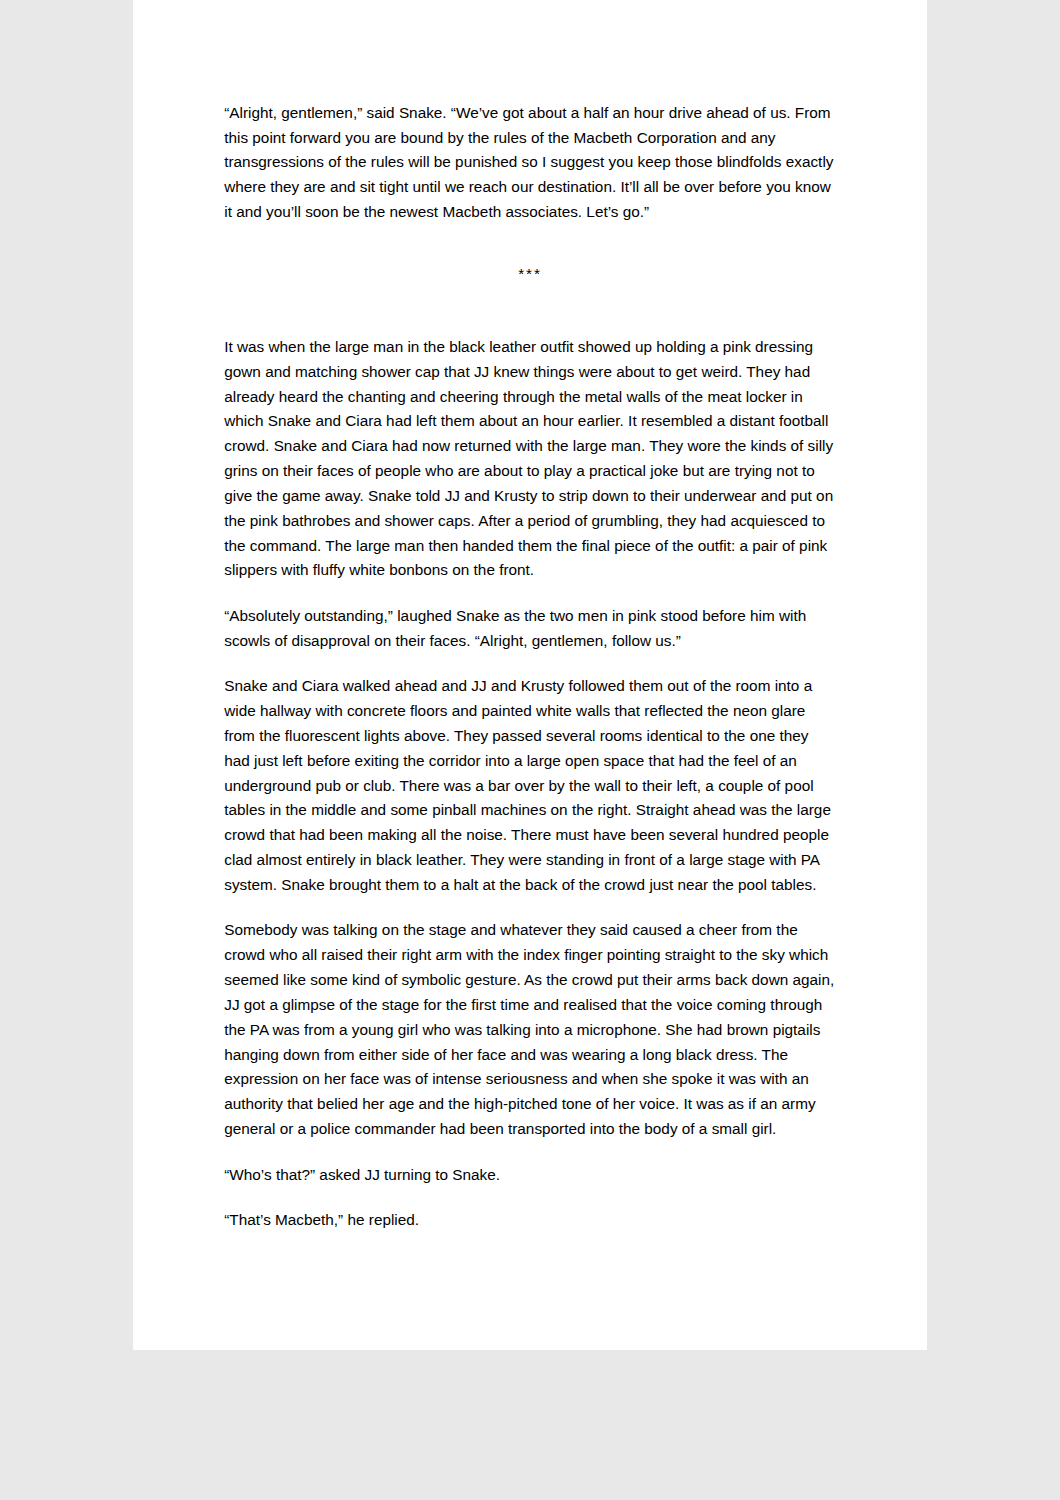“Alright, gentlemen,” said Snake. “We’ve got about a half an hour drive ahead of us. From this point forward you are bound by the rules of the Macbeth Corporation and any transgressions of the rules will be punished so I suggest you keep those blindfolds exactly where they are and sit tight until we reach our destination. It’ll all be over before you know it and you’ll soon be the newest Macbeth associates. Let’s go.”
***
It was when the large man in the black leather outfit showed up holding a pink dressing gown and matching shower cap that JJ knew things were about to get weird. They had already heard the chanting and cheering through the metal walls of the meat locker in which Snake and Ciara had left them about an hour earlier. It resembled a distant football crowd. Snake and Ciara had now returned with the large man. They wore the kinds of silly grins on their faces of people who are about to play a practical joke but are trying not to give the game away. Snake told JJ and Krusty to strip down to their underwear and put on the pink bathrobes and shower caps. After a period of grumbling, they had acquiesced to the command. The large man then handed them the final piece of the outfit: a pair of pink slippers with fluffy white bonbons on the front.
“Absolutely outstanding,” laughed Snake as the two men in pink stood before him with scowls of disapproval on their faces. “Alright, gentlemen, follow us.”
Snake and Ciara walked ahead and JJ and Krusty followed them out of the room into a wide hallway with concrete floors and painted white walls that reflected the neon glare from the fluorescent lights above. They passed several rooms identical to the one they had just left before exiting the corridor into a large open space that had the feel of an underground pub or club. There was a bar over by the wall to their left, a couple of pool tables in the middle and some pinball machines on the right. Straight ahead was the large crowd that had been making all the noise. There must have been several hundred people clad almost entirely in black leather. They were standing in front of a large stage with PA system. Snake brought them to a halt at the back of the crowd just near the pool tables.
Somebody was talking on the stage and whatever they said caused a cheer from the crowd who all raised their right arm with the index finger pointing straight to the sky which seemed like some kind of symbolic gesture. As the crowd put their arms back down again, JJ got a glimpse of the stage for the first time and realised that the voice coming through the PA was from a young girl who was talking into a microphone. She had brown pigtails hanging down from either side of her face and was wearing a long black dress. The expression on her face was of intense seriousness and when she spoke it was with an authority that belied her age and the high-pitched tone of her voice. It was as if an army general or a police commander had been transported into the body of a small girl.
“Who’s that?” asked JJ turning to Snake.
“That’s Macbeth,” he replied.